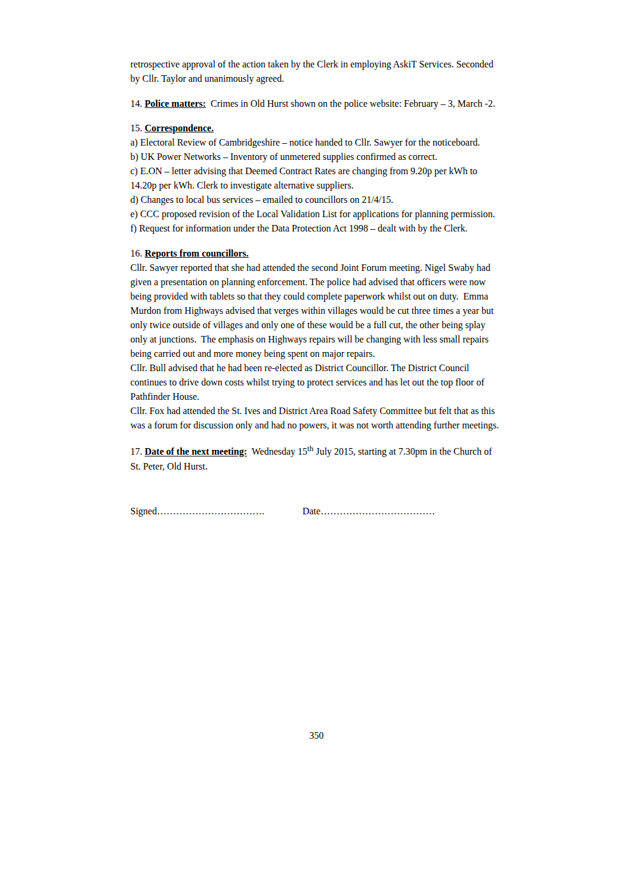retrospective approval of the action taken by the Clerk in employing AskiT Services. Seconded by Cllr. Taylor and unanimously agreed.
14. Police matters: Crimes in Old Hurst shown on the police website: February – 3, March -2.
15. Correspondence.
a) Electoral Review of Cambridgeshire – notice handed to Cllr. Sawyer for the noticeboard.
b) UK Power Networks – Inventory of unmetered supplies confirmed as correct.
c) E.ON – letter advising that Deemed Contract Rates are changing from 9.20p per kWh to 14.20p per kWh. Clerk to investigate alternative suppliers.
d) Changes to local bus services – emailed to councillors on 21/4/15.
e) CCC proposed revision of the Local Validation List for applications for planning permission.
f) Request for information under the Data Protection Act 1998 – dealt with by the Clerk.
16. Reports from councillors.
Cllr. Sawyer reported that she had attended the second Joint Forum meeting. Nigel Swaby had given a presentation on planning enforcement. The police had advised that officers were now being provided with tablets so that they could complete paperwork whilst out on duty. Emma Murdon from Highways advised that verges within villages would be cut three times a year but only twice outside of villages and only one of these would be a full cut, the other being splay only at junctions. The emphasis on Highways repairs will be changing with less small repairs being carried out and more money being spent on major repairs.
Cllr. Bull advised that he had been re-elected as District Councillor. The District Council continues to drive down costs whilst trying to protect services and has let out the top floor of Pathfinder House.
Cllr. Fox had attended the St. Ives and District Area Road Safety Committee but felt that as this was a forum for discussion only and had no powers, it was not worth attending further meetings.
17. Date of the next meeting: Wednesday 15th July 2015, starting at 7.30pm in the Church of St. Peter, Old Hurst.
Signed……………………………. Date………………………………
350